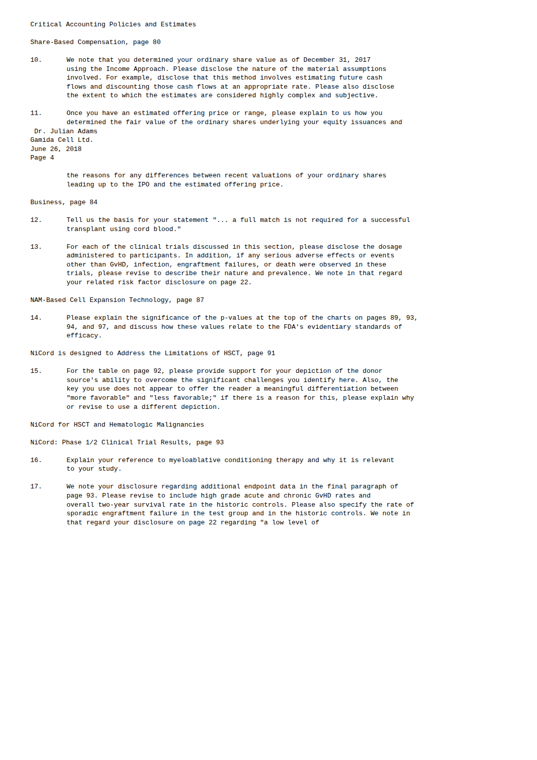Critical Accounting Policies and Estimates
Share-Based Compensation, page 80
10.
We note that you determined your ordinary share value as of December 31, 2017
using the Income Approach. Please disclose the nature of the material assumptions
involved. For example, disclose that this method involves estimating future cash
flows and discounting those cash flows at an appropriate rate. Please also disclose
the extent to which the estimates are considered highly complex and subjective.
11.
Once you have an estimated offering price or range, please explain to us how you
determined the fair value of the ordinary shares underlying your equity issuances and
Dr. Julian Adams
Gamida Cell Ltd.
June 26, 2018
Page 4
the reasons for any differences between recent valuations of your ordinary shares
leading up to the IPO and the estimated offering price.
Business, page 84
12.
Tell us the basis for your statement "... a full match is not required for a successful
transplant using cord blood."
13.
For each of the clinical trials discussed in this section, please disclose the dosage
administered to participants. In addition, if any serious adverse effects or events
other than GvHD, infection, engraftment failures, or death were observed in these
trials, please revise to describe their nature and prevalence. We note in that regard
your related risk factor disclosure on page 22.
NAM-Based Cell Expansion Technology, page 87
14.
Please explain the significance of the p-values at the top of the charts on pages 89, 93,
94, and 97, and discuss how these values relate to the FDA's evidentiary standards of
efficacy.
NiCord is designed to Address the Limitations of HSCT, page 91
15.
For the table on page 92, please provide support for your depiction of the donor
source's ability to overcome the significant challenges you identify here. Also, the
key you use does not appear to offer the reader a meaningful differentiation between
"more favorable" and "less favorable;" if there is a reason for this, please explain why
or revise to use a different depiction.
NiCord for HSCT and Hematologic Malignancies
NiCord: Phase 1/2 Clinical Trial Results, page 93
16.
Explain your reference to myeloablative conditioning therapy and why it is relevant
to your study.
17.
We note your disclosure regarding additional endpoint data in the final paragraph of
page 93. Please revise to include high grade acute and chronic GvHD rates and
overall two-year survival rate in the historic controls. Please also specify the rate of
sporadic engraftment failure in the test group and in the historic controls. We note in
that regard your disclosure on page 22 regarding "a low level of